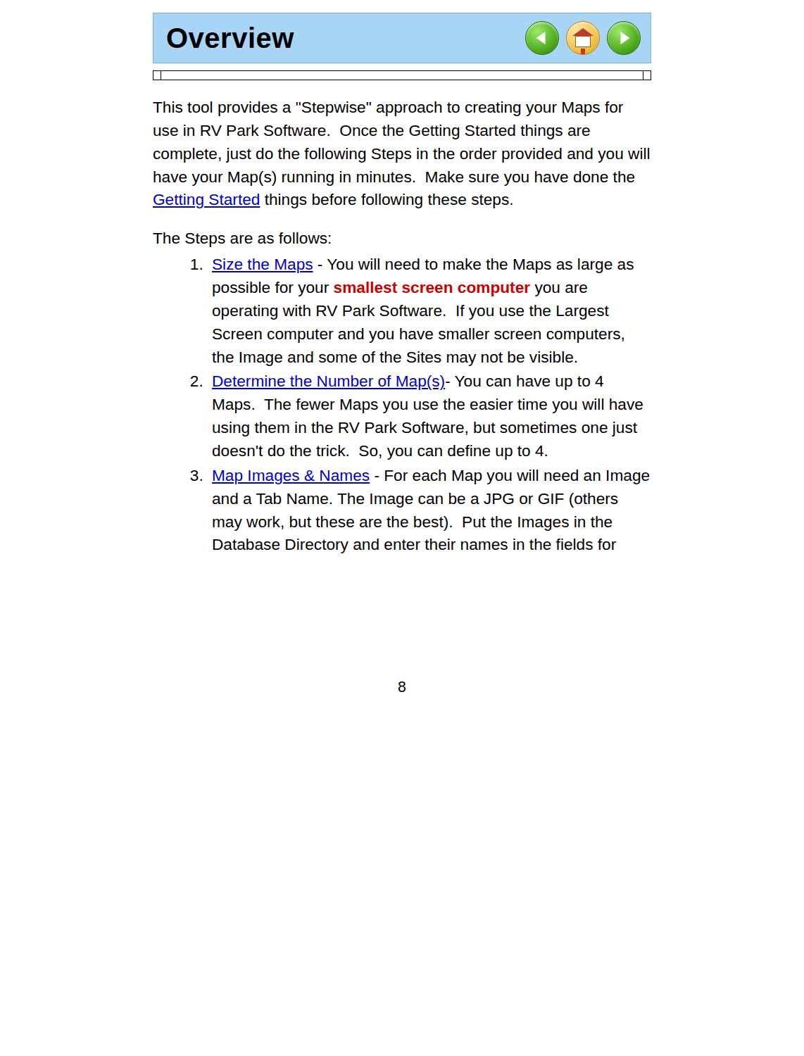Overview
This tool provides a "Stepwise" approach to creating your Maps for use in RV Park Software. Once the Getting Started things are complete, just do the following Steps in the order provided and you will have your Map(s) running in minutes. Make sure you have done the Getting Started things before following these steps.
The Steps are as follows:
Size the Maps - You will need to make the Maps as large as possible for your smallest screen computer you are operating with RV Park Software. If you use the Largest Screen computer and you have smaller screen computers, the Image and some of the Sites may not be visible.
Determine the Number of Map(s)- You can have up to 4 Maps. The fewer Maps you use the easier time you will have using them in the RV Park Software, but sometimes one just doesn't do the trick. So, you can define up to 4.
Map Images & Names - For each Map you will need an Image and a Tab Name. The Image can be a JPG or GIF (others may work, but these are the best). Put the Images in the Database Directory and enter their names in the fields for
8